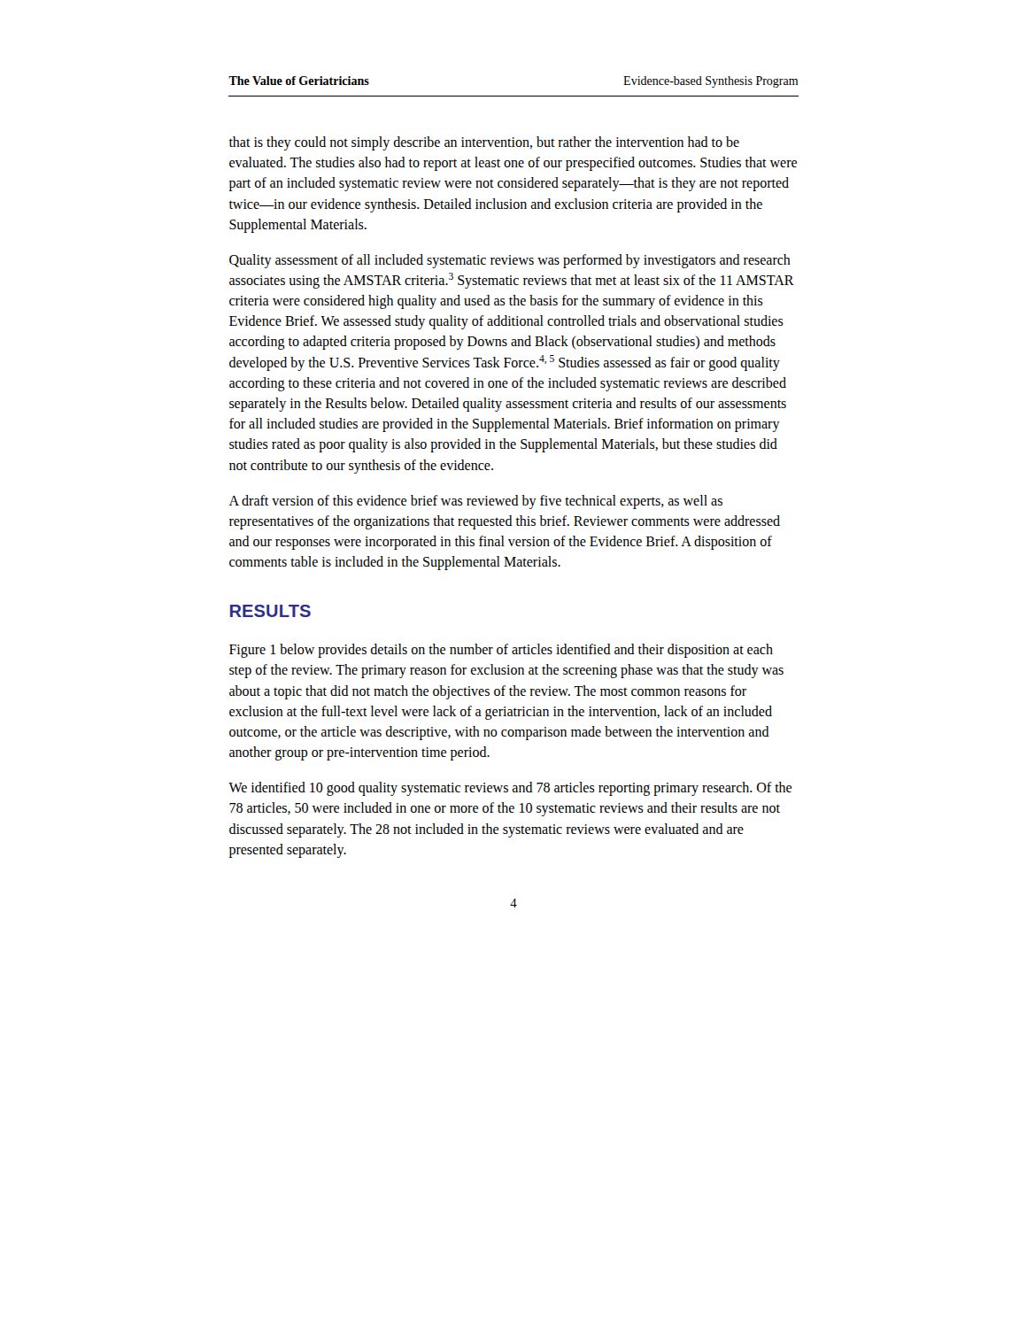The Value of Geriatricians Evidence-based Synthesis Program
that is they could not simply describe an intervention, but rather the intervention had to be evaluated. The studies also had to report at least one of our prespecified outcomes. Studies that were part of an included systematic review were not considered separately—that is they are not reported twice—in our evidence synthesis. Detailed inclusion and exclusion criteria are provided in the Supplemental Materials.
Quality assessment of all included systematic reviews was performed by investigators and research associates using the AMSTAR criteria.3 Systematic reviews that met at least six of the 11 AMSTAR criteria were considered high quality and used as the basis for the summary of evidence in this Evidence Brief. We assessed study quality of additional controlled trials and observational studies according to adapted criteria proposed by Downs and Black (observational studies) and methods developed by the U.S. Preventive Services Task Force.4, 5 Studies assessed as fair or good quality according to these criteria and not covered in one of the included systematic reviews are described separately in the Results below. Detailed quality assessment criteria and results of our assessments for all included studies are provided in the Supplemental Materials. Brief information on primary studies rated as poor quality is also provided in the Supplemental Materials, but these studies did not contribute to our synthesis of the evidence.
A draft version of this evidence brief was reviewed by five technical experts, as well as representatives of the organizations that requested this brief. Reviewer comments were addressed and our responses were incorporated in this final version of the Evidence Brief. A disposition of comments table is included in the Supplemental Materials.
RESULTS
Figure 1 below provides details on the number of articles identified and their disposition at each step of the review. The primary reason for exclusion at the screening phase was that the study was about a topic that did not match the objectives of the review. The most common reasons for exclusion at the full-text level were lack of a geriatrician in the intervention, lack of an included outcome, or the article was descriptive, with no comparison made between the intervention and another group or pre-intervention time period.
We identified 10 good quality systematic reviews and 78 articles reporting primary research. Of the 78 articles, 50 were included in one or more of the 10 systematic reviews and their results are not discussed separately. The 28 not included in the systematic reviews were evaluated and are presented separately.
4